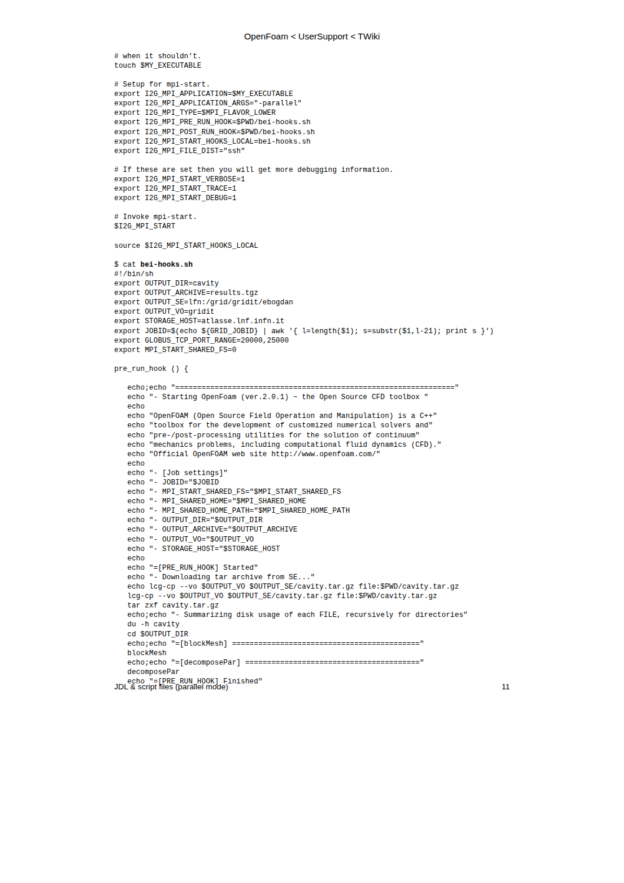OpenFoam < UserSupport < TWiki
# when it shouldn't.
touch $MY_EXECUTABLE

# Setup for mpi-start.
export I2G_MPI_APPLICATION=$MY_EXECUTABLE
export I2G_MPI_APPLICATION_ARGS="-parallel"
export I2G_MPI_TYPE=$MPI_FLAVOR_LOWER
export I2G_MPI_PRE_RUN_HOOK=$PWD/bei-hooks.sh
export I2G_MPI_POST_RUN_HOOK=$PWD/bei-hooks.sh
export I2G_MPI_START_HOOKS_LOCAL=bei-hooks.sh
export I2G_MPI_FILE_DIST="ssh"

# If these are set then you will get more debugging information.
export I2G_MPI_START_VERBOSE=1
export I2G_MPI_START_TRACE=1
export I2G_MPI_START_DEBUG=1

# Invoke mpi-start.
$I2G_MPI_START

source $I2G_MPI_START_HOOKS_LOCAL

$ cat bei-hooks.sh
#!/bin/sh
export OUTPUT_DIR=cavity
export OUTPUT_ARCHIVE=results.tgz
export OUTPUT_SE=lfn:/grid/gridit/ebogdan
export OUTPUT_VO=gridit
export STORAGE_HOST=atlasse.lnf.infn.it
export JOBID=$(echo ${GRID_JOBID} | awk '{ l=length($1); s=substr($1,l-21); print s }')
export GLOBUS_TCP_PORT_RANGE=20000,25000
export MPI_START_SHARED_FS=0

pre_run_hook () {

   echo;echo "================================================================"
   echo "- Starting OpenFoam (ver.2.0.1) ~ the Open Source CFD toolbox "
   echo
   echo "OpenFOAM (Open Source Field Operation and Manipulation) is a C++"
   echo "toolbox for the development of customized numerical solvers and"
   echo "pre-/post-processing utilities for the solution of continuum"
   echo "mechanics problems, including computational fluid dynamics (CFD)."
   echo "Official OpenFOAM web site http://www.openfoam.com/"
   echo
   echo "- [Job settings]"
   echo "- JOBID="$JOBID
   echo "- MPI_START_SHARED_FS="$MPI_START_SHARED_FS
   echo "- MPI_SHARED_HOME="$MPI_SHARED_HOME
   echo "- MPI_SHARED_HOME_PATH="$MPI_SHARED_HOME_PATH
   echo "- OUTPUT_DIR="$OUTPUT_DIR
   echo "- OUTPUT_ARCHIVE="$OUTPUT_ARCHIVE
   echo "- OUTPUT_VO="$OUTPUT_VO
   echo "- STORAGE_HOST="$STORAGE_HOST
   echo
   echo "=[PRE_RUN_HOOK] Started"
   echo "- Downloading tar archive from SE..."
   echo lcg-cp --vo $OUTPUT_VO $OUTPUT_SE/cavity.tar.gz file:$PWD/cavity.tar.gz
   lcg-cp --vo $OUTPUT_VO $OUTPUT_SE/cavity.tar.gz file:$PWD/cavity.tar.gz
   tar zxf cavity.tar.gz
   echo;echo "- Summarizing disk usage of each FILE, recursively for directories"
   du -h cavity
   cd $OUTPUT_DIR
   echo;echo "=[blockMesh] ==========================================="
   blockMesh
   echo;echo "=[decomposePar] ========================================"
   decomposePar
   echo "=[PRE_RUN_HOOK] Finished"
JDL & script files (parallel mode)
11